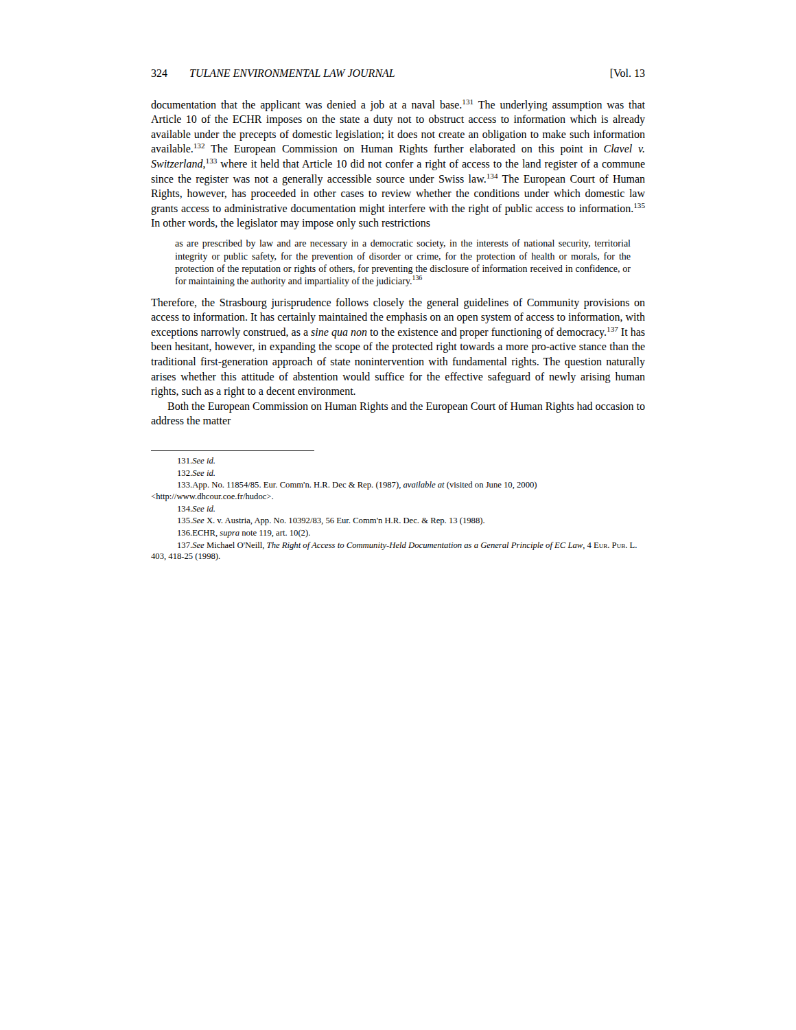324 TULANE ENVIRONMENTAL LAW JOURNAL[Vol. 13
documentation that the applicant was denied a job at a naval base.131 The underlying assumption was that Article 10 of the ECHR imposes on the state a duty not to obstruct access to information which is already available under the precepts of domestic legislation; it does not create an obligation to make such information available.132 The European Commission on Human Rights further elaborated on this point in Clavel v. Switzerland,133 where it held that Article 10 did not confer a right of access to the land register of a commune since the register was not a generally accessible source under Swiss law.134 The European Court of Human Rights, however, has proceeded in other cases to review whether the conditions under which domestic law grants access to administrative documentation might interfere with the right of public access to information.135 In other words, the legislator may impose only such restrictions
as are prescribed by law and are necessary in a democratic society, in the interests of national security, territorial integrity or public safety, for the prevention of disorder or crime, for the protection of health or morals, for the protection of the reputation or rights of others, for preventing the disclosure of information received in confidence, or for maintaining the authority and impartiality of the judiciary.136
Therefore, the Strasbourg jurisprudence follows closely the general guidelines of Community provisions on access to information. It has certainly maintained the emphasis on an open system of access to information, with exceptions narrowly construed, as a sine qua non to the existence and proper functioning of democracy.137 It has been hesitant, however, in expanding the scope of the protected right towards a more pro-active stance than the traditional first-generation approach of state nonintervention with fundamental rights. The question naturally arises whether this attitude of abstention would suffice for the effective safeguard of newly arising human rights, such as a right to a decent environment.
Both the European Commission on Human Rights and the European Court of Human Rights had occasion to address the matter
131. See id.
132. See id.
133. App. No. 11854/85. Eur. Comm'n. H.R. Dec & Rep. (1987), available at (visited on June 10, 2000) <http://www.dhcour.coe.fr/hudoc>.
134. See id.
135. See X. v. Austria, App. No. 10392/83, 56 Eur. Comm'n H.R. Dec. & Rep. 13 (1988).
136. ECHR, supra note 119, art. 10(2).
137. See Michael O'Neill, The Right of Access to Community-Held Documentation as a General Principle of EC Law, 4 Eur. Pub. L. 403, 418-25 (1998).